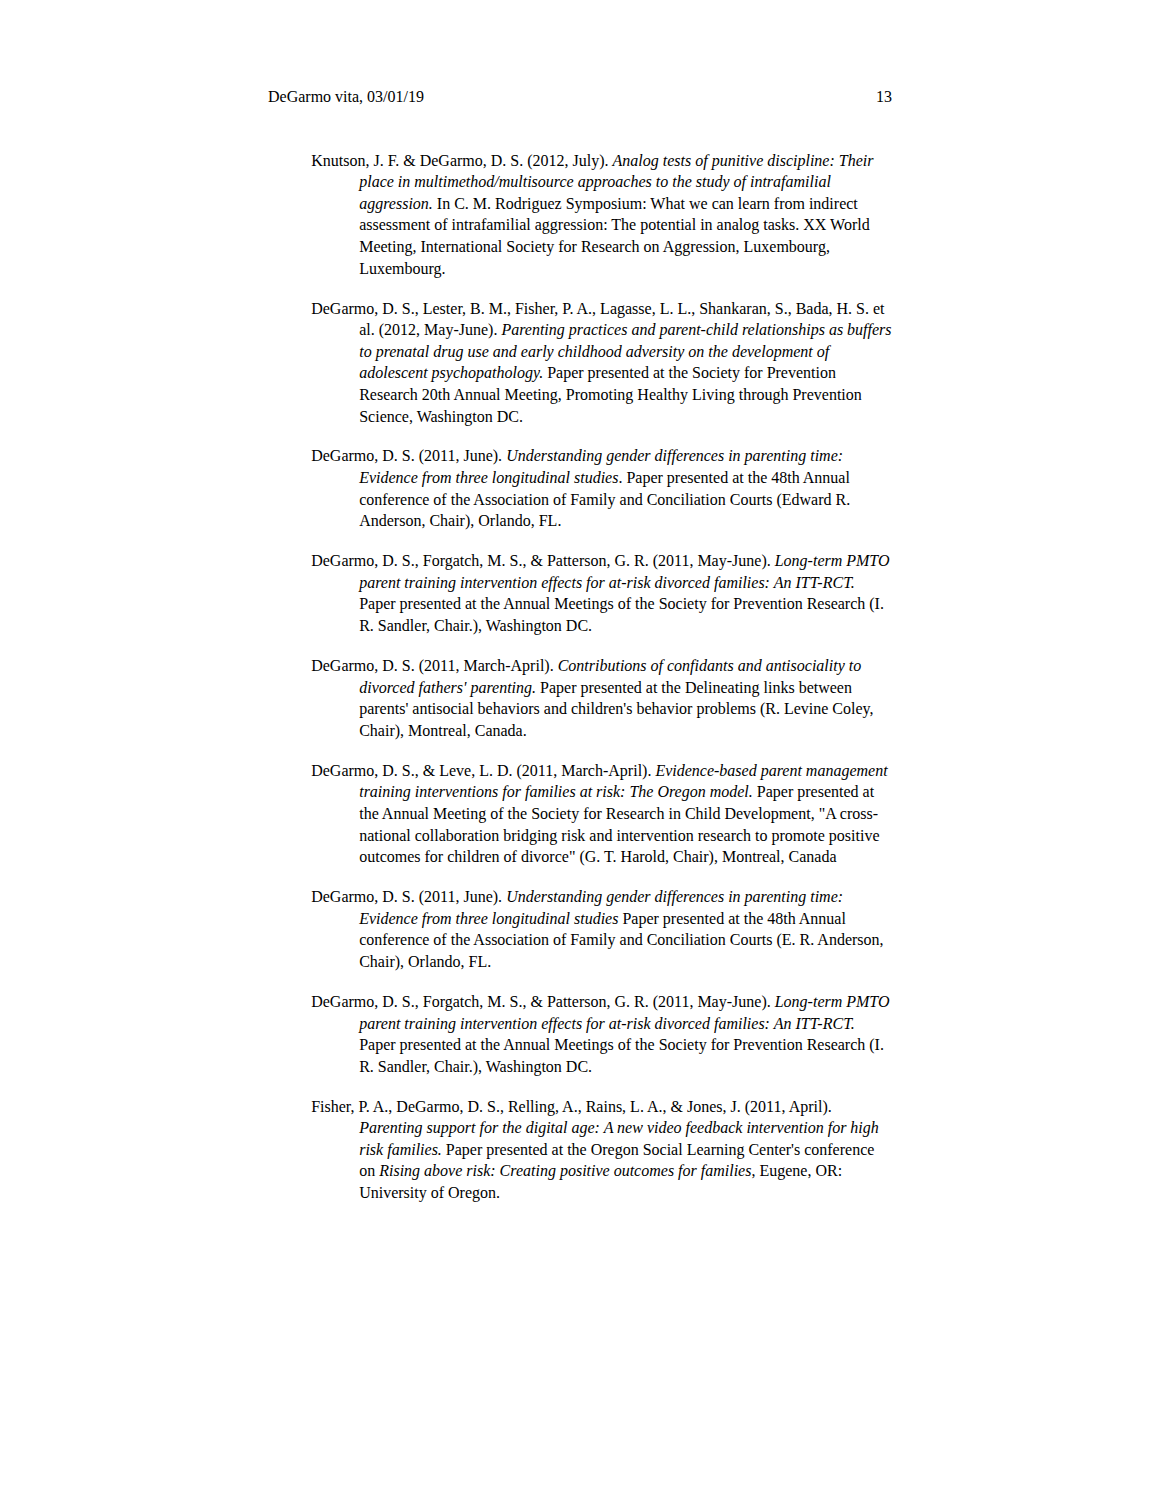DeGarmo vita, 03/01/19 13
Knutson, J. F. & DeGarmo, D. S. (2012, July). Analog tests of punitive discipline: Their place in multimethod/multisource approaches to the study of intrafamilial aggression. In C. M. Rodriguez Symposium: What we can learn from indirect assessment of intrafamilial aggression: The potential in analog tasks. XX World Meeting, International Society for Research on Aggression, Luxembourg, Luxembourg.
DeGarmo, D. S., Lester, B. M., Fisher, P. A., Lagasse, L. L., Shankaran, S., Bada, H. S. et al. (2012, May-June). Parenting practices and parent-child relationships as buffers to prenatal drug use and early childhood adversity on the development of adolescent psychopathology. Paper presented at the Society for Prevention Research 20th Annual Meeting, Promoting Healthy Living through Prevention Science, Washington DC.
DeGarmo, D. S. (2011, June). Understanding gender differences in parenting time: Evidence from three longitudinal studies. Paper presented at the 48th Annual conference of the Association of Family and Conciliation Courts (Edward R. Anderson, Chair), Orlando, FL.
DeGarmo, D. S., Forgatch, M. S., & Patterson, G. R. (2011, May-June). Long-term PMTO parent training intervention effects for at-risk divorced families: An ITT-RCT. Paper presented at the Annual Meetings of the Society for Prevention Research (I. R. Sandler, Chair.), Washington DC.
DeGarmo, D. S. (2011, March-April). Contributions of confidants and antisociality to divorced fathers' parenting. Paper presented at the Delineating links between parents' antisocial behaviors and children's behavior problems (R. Levine Coley, Chair), Montreal, Canada.
DeGarmo, D. S., & Leve, L. D. (2011, March-April). Evidence-based parent management training interventions for families at risk: The Oregon model. Paper presented at the Annual Meeting of the Society for Research in Child Development, "A cross-national collaboration bridging risk and intervention research to promote positive outcomes for children of divorce" (G. T. Harold, Chair), Montreal, Canada
DeGarmo, D. S. (2011, June). Understanding gender differences in parenting time: Evidence from three longitudinal studies Paper presented at the 48th Annual conference of the Association of Family and Conciliation Courts (E. R. Anderson, Chair), Orlando, FL.
DeGarmo, D. S., Forgatch, M. S., & Patterson, G. R. (2011, May-June). Long-term PMTO parent training intervention effects for at-risk divorced families: An ITT-RCT. Paper presented at the Annual Meetings of the Society for Prevention Research (I. R. Sandler, Chair.), Washington DC.
Fisher, P. A., DeGarmo, D. S., Relling, A., Rains, L. A., & Jones, J. (2011, April). Parenting support for the digital age: A new video feedback intervention for high risk families. Paper presented at the Oregon Social Learning Center's conference on Rising above risk: Creating positive outcomes for families, Eugene, OR: University of Oregon.